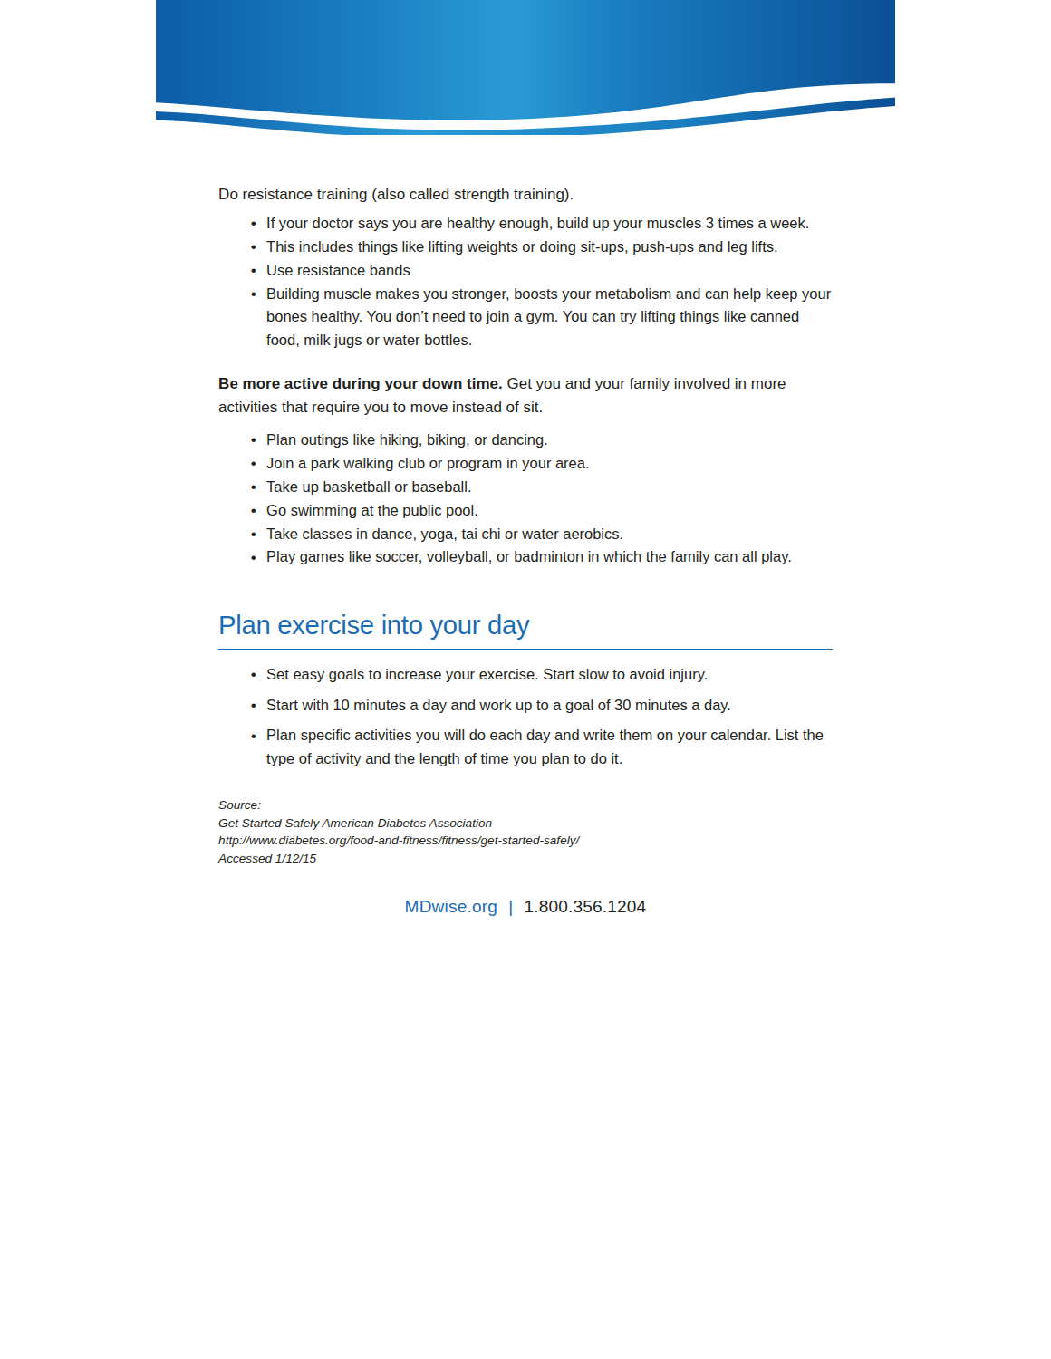Do resistance training (also called strength training).
If your doctor says you are healthy enough, build up your muscles 3 times a week.
This includes things like lifting weights or doing sit-ups, push-ups and leg lifts.
Use resistance bands
Building muscle makes you stronger, boosts your metabolism and can help keep your bones healthy. You don’t need to join a gym. You can try lifting things like canned food, milk jugs or water bottles.
Be more active during your down time. Get you and your family involved in more activities that require you to move instead of sit.
Plan outings like hiking, biking, or dancing.
Join a park walking club or program in your area.
Take up basketball or baseball.
Go swimming at the public pool.
Take classes in dance, yoga, tai chi or water aerobics.
Play games like soccer, volleyball, or badminton in which the family can all play.
Plan exercise into your day
Set easy goals to increase your exercise. Start slow to avoid injury.
Start with 10 minutes a day and work up to a goal of 30 minutes a day.
Plan specific activities you will do each day and write them on your calendar. List the type of activity and the length of time you plan to do it.
Source: Get Started Safely American Diabetes Association http://www.diabetes.org/food-and-fitness/fitness/get-started-safely/ Accessed 1/12/15
MDwise.org | 1.800.356.1204